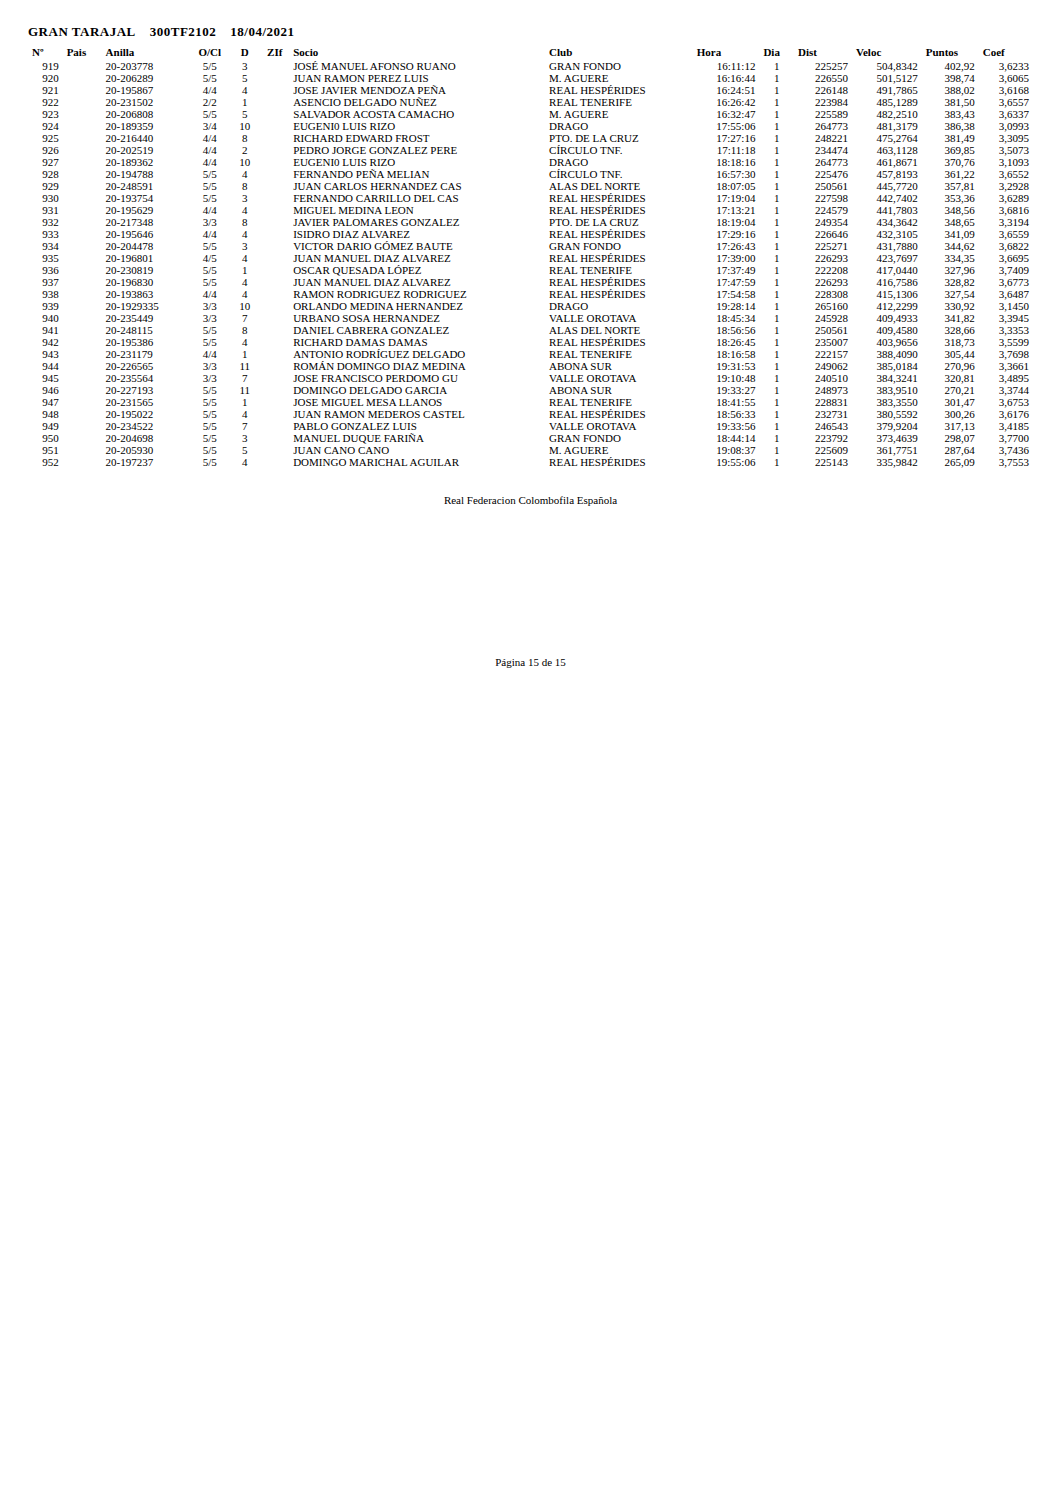GRAN TARAJAL 300TF2102 18/04/2021
| Nº | Pais | Anilla | O/Cl | D | ZIf | Socio | Club | Hora | Dia | Dist | Veloc | Puntos | Coef |
| --- | --- | --- | --- | --- | --- | --- | --- | --- | --- | --- | --- | --- | --- |
| 919 | | 20-203778 | 5/5 | 3 | | JOSÉ MANUEL AFONSO RUANO | GRAN FONDO | 16:11:12 | 1 | 225257 | 504,8342 | 402,92 | 3,6233 |
| 920 | | 20-206289 | 5/5 | 5 | | JUAN RAMON PEREZ LUIS | M. AGUERE | 16:16:44 | 1 | 226550 | 501,5127 | 398,74 | 3,6065 |
| 921 | | 20-195867 | 4/4 | 4 | | JOSE JAVIER MENDOZA PEÑA | REAL HESPÉRIDES | 16:24:51 | 1 | 226148 | 491,7865 | 388,02 | 3,6168 |
| 922 | | 20-231502 | 2/2 | 1 | | ASENCIO DELGADO NUÑEZ | REAL TENERIFE | 16:26:42 | 1 | 223984 | 485,1289 | 381,50 | 3,6557 |
| 923 | | 20-206808 | 5/5 | 5 | | SALVADOR ACOSTA CAMACHO | M. AGUERE | 16:32:47 | 1 | 225589 | 482,2510 | 383,43 | 3,6337 |
| 924 | | 20-189359 | 3/4 | 10 | | EUGENI0 LUIS RIZO | DRAGO | 17:55:06 | 1 | 264773 | 481,3179 | 386,38 | 3,0993 |
| 925 | | 20-216440 | 4/4 | 8 | | RICHARD EDWARD FROST | PTO. DE LA CRUZ | 17:27:16 | 1 | 248221 | 475,2764 | 381,49 | 3,3095 |
| 926 | | 20-202519 | 4/4 | 2 | | PEDRO JORGE GONZALEZ PERE | CÍRCULO TNF. | 17:11:18 | 1 | 234474 | 463,1128 | 369,85 | 3,5073 |
| 927 | | 20-189362 | 4/4 | 10 | | EUGENI0 LUIS RIZO | DRAGO | 18:18:16 | 1 | 264773 | 461,8671 | 370,76 | 3,1093 |
| 928 | | 20-194788 | 5/5 | 4 | | FERNANDO PEÑA MELIAN | CÍRCULO TNF. | 16:57:30 | 1 | 225476 | 457,8193 | 361,22 | 3,6552 |
| 929 | | 20-248591 | 5/5 | 8 | | JUAN CARLOS HERNANDEZ CAS | ALAS DEL NORTE | 18:07:05 | 1 | 250561 | 445,7720 | 357,81 | 3,2928 |
| 930 | | 20-193754 | 5/5 | 3 | | FERNANDO CARRILLO DEL CAS | REAL HESPÉRIDES | 17:19:04 | 1 | 227598 | 442,7402 | 353,36 | 3,6289 |
| 931 | | 20-195629 | 4/4 | 4 | | MIGUEL MEDINA LEON | REAL HESPÉRIDES | 17:13:21 | 1 | 224579 | 441,7803 | 348,56 | 3,6816 |
| 932 | | 20-217348 | 3/3 | 8 | | JAVIER PALOMARES GONZALEZ | PTO. DE LA CRUZ | 18:19:04 | 1 | 249354 | 434,3642 | 348,65 | 3,3194 |
| 933 | | 20-195646 | 4/4 | 4 | | ISIDRO DIAZ ALVAREZ | REAL HESPÉRIDES | 17:29:16 | 1 | 226646 | 432,3105 | 341,09 | 3,6559 |
| 934 | | 20-204478 | 5/5 | 3 | | VICTOR DARIO GÓMEZ BAUTE | GRAN FONDO | 17:26:43 | 1 | 225271 | 431,7880 | 344,62 | 3,6822 |
| 935 | | 20-196801 | 4/5 | 4 | | JUAN MANUEL DIAZ ALVAREZ | REAL HESPÉRIDES | 17:39:00 | 1 | 226293 | 423,7697 | 334,35 | 3,6695 |
| 936 | | 20-230819 | 5/5 | 1 | | OSCAR QUESADA LÓPEZ | REAL TENERIFE | 17:37:49 | 1 | 222208 | 417,0440 | 327,96 | 3,7409 |
| 937 | | 20-196830 | 5/5 | 4 | | JUAN MANUEL DIAZ ALVAREZ | REAL HESPÉRIDES | 17:47:59 | 1 | 226293 | 416,7586 | 328,82 | 3,6773 |
| 938 | | 20-193863 | 4/4 | 4 | | RAMON RODRIGUEZ RODRIGUEZ | REAL HESPÉRIDES | 17:54:58 | 1 | 228308 | 415,1306 | 327,54 | 3,6487 |
| 939 | | 20-1929335 | 3/3 | 10 | | ORLANDO MEDINA HERNANDEZ | DRAGO | 19:28:14 | 1 | 265160 | 412,2299 | 330,92 | 3,1450 |
| 940 | | 20-235449 | 3/3 | 7 | | URBANO SOSA HERNANDEZ | VALLE OROTAVA | 18:45:34 | 1 | 245928 | 409,4933 | 341,82 | 3,3945 |
| 941 | | 20-248115 | 5/5 | 8 | | DANIEL CABRERA GONZALEZ | ALAS DEL NORTE | 18:56:56 | 1 | 250561 | 409,4580 | 328,66 | 3,3353 |
| 942 | | 20-195386 | 5/5 | 4 | | RICHARD DAMAS DAMAS | REAL HESPÉRIDES | 18:26:45 | 1 | 235007 | 403,9656 | 318,73 | 3,5599 |
| 943 | | 20-231179 | 4/4 | 1 | | ANTONIO RODRÍGUEZ DELGADO | REAL TENERIFE | 18:16:58 | 1 | 222157 | 388,4090 | 305,44 | 3,7698 |
| 944 | | 20-226565 | 3/3 | 11 | | ROMÁN DOMINGO DIAZ MEDINA | ABONA SUR | 19:31:53 | 1 | 249062 | 385,0184 | 270,96 | 3,3661 |
| 945 | | 20-235564 | 3/3 | 7 | | JOSE FRANCISCO PERDOMO GU | VALLE OROTAVA | 19:10:48 | 1 | 240510 | 384,3241 | 320,81 | 3,4895 |
| 946 | | 20-227193 | 5/5 | 11 | | DOMINGO DELGADO GARCIA | ABONA SUR | 19:33:27 | 1 | 248973 | 383,9510 | 270,21 | 3,3744 |
| 947 | | 20-231565 | 5/5 | 1 | | JOSE MIGUEL MESA LLANOS | REAL TENERIFE | 18:41:55 | 1 | 228831 | 383,3550 | 301,47 | 3,6753 |
| 948 | | 20-195022 | 5/5 | 4 | | JUAN RAMON MEDEROS CASTEL | REAL HESPÉRIDES | 18:56:33 | 1 | 232731 | 380,5592 | 300,26 | 3,6176 |
| 949 | | 20-234522 | 5/5 | 7 | | PABLO GONZALEZ LUIS | VALLE OROTAVA | 19:33:56 | 1 | 246543 | 379,9204 | 317,13 | 3,4185 |
| 950 | | 20-204698 | 5/5 | 3 | | MANUEL DUQUE FARIÑA | GRAN FONDO | 18:44:14 | 1 | 223792 | 373,4639 | 298,07 | 3,7700 |
| 951 | | 20-205930 | 5/5 | 5 | | JUAN CANO CANO | M. AGUERE | 19:08:37 | 1 | 225609 | 361,7751 | 287,64 | 3,7436 |
| 952 | | 20-197237 | 5/5 | 4 | | DOMINGO MARICHAL AGUILAR | REAL HESPÉRIDES | 19:55:06 | 1 | 225143 | 335,9842 | 265,09 | 3,7553 |
Real Federacion Colombofila Española
Página 15 de 15